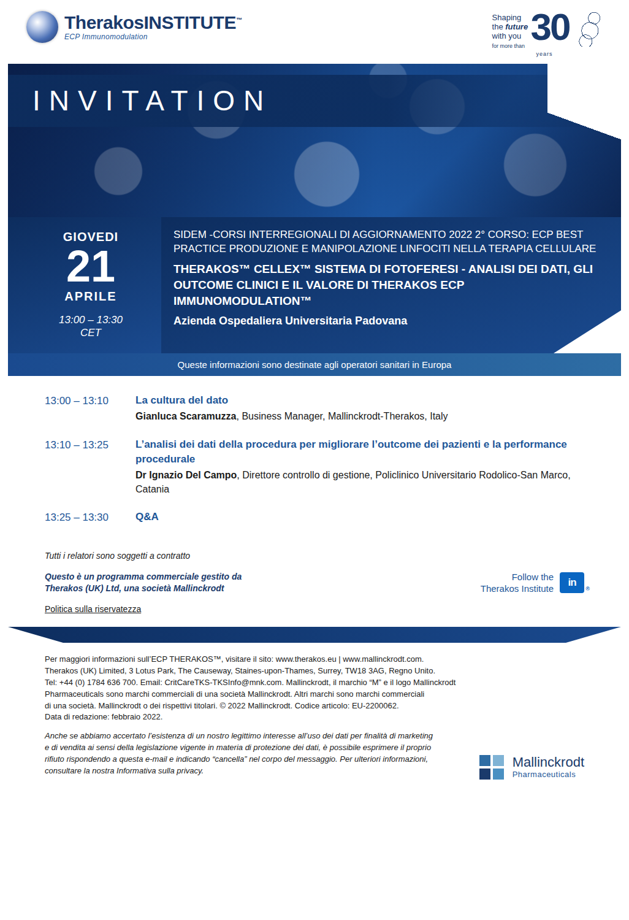TherakosINSTITUTE™
ECP Immunomodulation
Shaping
the future
with you
for more than
30
years
Invitation
Giovedi
21
Aprile
13:00 – 13:30
CET
SIDEM -Corsi Interregionali di Aggiornamento 2022 2° Corso: ECP Best Practice Produzione e Manipolazione Linfociti nella Terapia Cellulare
Therakos™ Cellex™ Sistema di Fotoferesi - Analisi dei dati, gli outcome clinici e il valore di Therakos ECP Immunomodulation™
Azienda Ospedaliera Universitaria Padovana
Queste informazioni sono destinate agli operatori sanitari in Europa
13:00 – 13:10
La cultura del dato
Gianluca Scaramuzza, Business Manager, Mallinckrodt-Therakos, Italy
13:10 – 13:25
L’analisi dei dati della procedura per migliorare l’outcome dei pazienti e la performance procedurale
Dr Ignazio Del Campo, Direttore controllo di gestione, Policlinico Universitario Rodolico-San Marco, Catania
13:25 – 13:30
Q&A
Tutti i relatori sono soggetti a contratto
Questo è un programma commerciale gestito da
Therakos (UK) Ltd, una società Mallinckrodt
Follow the
Therakos Institute
in®
Politica sulla riservatezza
Per maggiori informazioni sull’ECP THERAKOS™, visitare il sito: www.therakos.eu | www.mallinckrodt.com.
Therakos (UK) Limited, 3 Lotus Park, The Causeway, Staines-upon-Thames, Surrey, TW18 3AG, Regno Unito.
Tel: +44 (0) 1784 636 700. Email: CritCareTKS-TKSInfo@mnk.com. Mallinckrodt, il marchio “M” e il logo Mallinckrodt
Pharmaceuticals sono marchi commerciali di una società Mallinckrodt. Altri marchi sono marchi commerciali
di una società. Mallinckrodt o dei rispettivi titolari. © 2022 Mallinckrodt. Codice articolo: EU-2200062.
Data di redazione: febbraio 2022.
Anche se abbiamo accertato l’esistenza di un nostro legittimo interesse all’uso dei dati per finalità di marketing e di vendita ai sensi della legislazione vigente in materia di protezione dei dati, è possibile esprimere il proprio rifiuto rispondendo a questa e-mail e indicando “cancella” nel corpo del messaggio. Per ulteriori informazioni, consultare la nostra Informativa sulla privacy.
Mallinckrodt
Pharmaceuticals